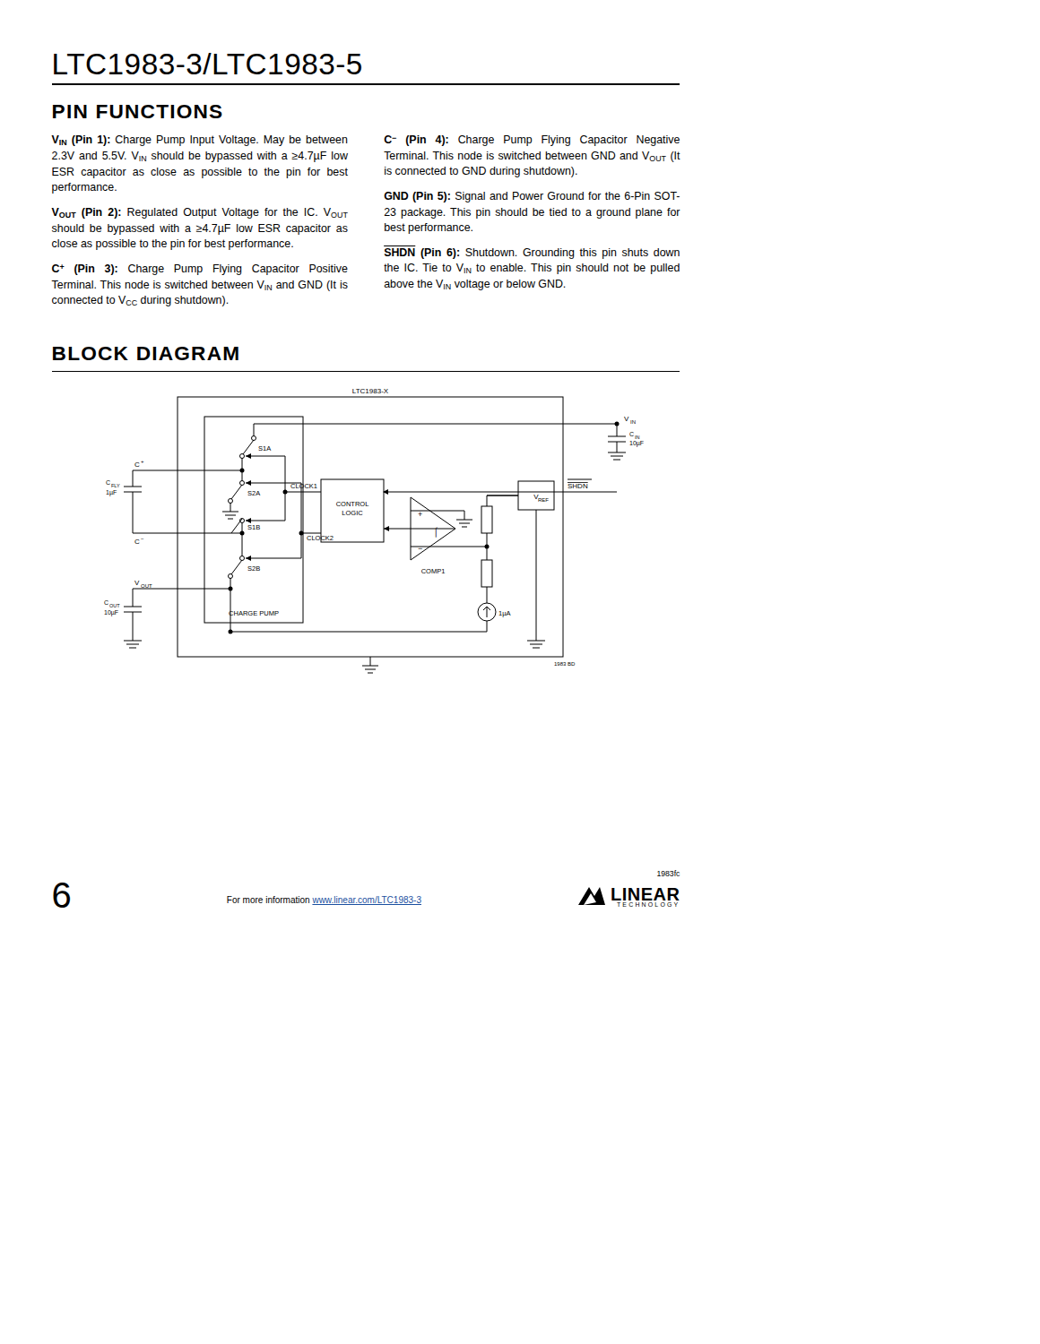LTC1983-3/LTC1983-5
Pin Functions
VIN (Pin 1): Charge Pump Input Voltage. May be between 2.3V and 5.5V. VIN should be bypassed with a ≥4.7µF low ESR capacitor as close as possible to the pin for best performance.
VOUT (Pin 2): Regulated Output Voltage for the IC. VOUT should be bypassed with a ≥4.7µF low ESR capacitor as close as possible to the pin for best performance.
C+ (Pin 3): Charge Pump Flying Capacitor Positive Terminal. This node is switched between VIN and GND (It is connected to VCC during shutdown).
C− (Pin 4): Charge Pump Flying Capacitor Negative Terminal. This node is switched between GND and VOUT (It is connected to GND during shutdown).
GND (Pin 5): Signal and Power Ground for the 6-Pin SOT-23 package. This pin should be tied to a ground plane for best performance.
SHDN (Pin 6): Shutdown. Grounding this pin shuts down the IC. Tie to VIN to enable. This pin should not be pulled above the VIN voltage or below GND.
Block Diagram
LTC1983-X CHARGE PUMP V IN C IN 10µF S1A C + S2A C FLY 1µF C − S1B S2B V OUT C OUT 10µF CONTROL LOGIC CLOCK1 CLOCK2 SHDN + − ⌠ COMP1 V REF 1µA 1983 BD
1983fc
6
For more information www.linear.com/LTC1983-3
LINEAR TECHNOLOGY